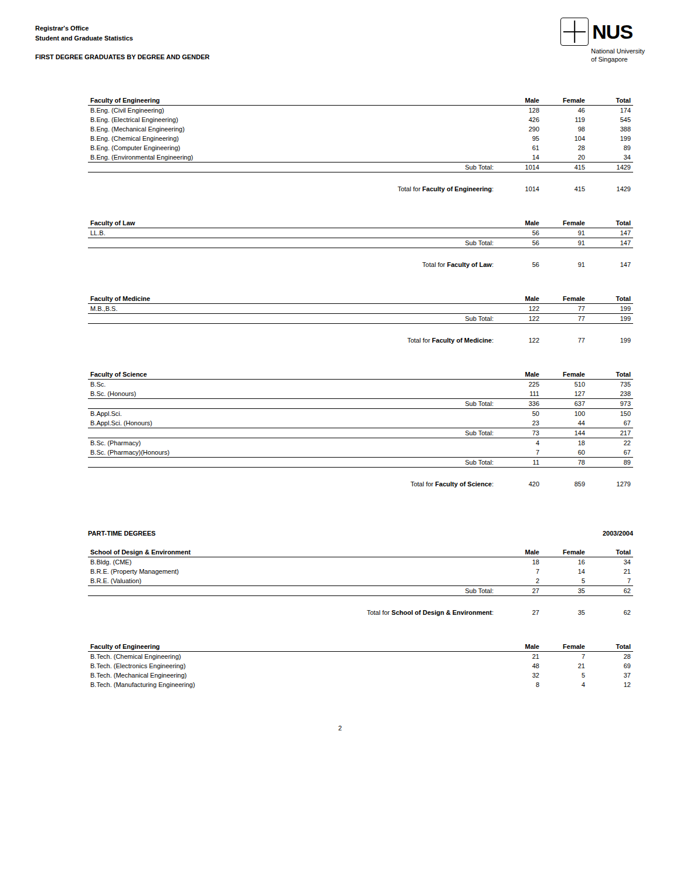Registrar's Office
Student and Graduate Statistics
FIRST DEGREE GRADUATES BY DEGREE AND GENDER
NUS
National University
of Singapore
| Faculty of Engineering | | Male | Female | Total |
| --- | --- | --- | --- | --- |
| B.Eng. (Civil Engineering) | | 128 | 46 | 174 |
| B.Eng. (Electrical Engineering) | | 426 | 119 | 545 |
| B.Eng. (Mechanical Engineering) | | 290 | 98 | 388 |
| B.Eng. (Chemical Engineering) | | 95 | 104 | 199 |
| B.Eng. (Computer Engineering) | | 61 | 28 | 89 |
| B.Eng. (Environmental Engineering) | | 14 | 20 | 34 |
| | Sub Total: | 1014 | 415 | 1429 |
| | Total for Faculty of Engineering : | 1014 | 415 | 1429 |
| Faculty of Law | | Male | Female | Total |
| --- | --- | --- | --- | --- |
| LL.B. | | 56 | 91 | 147 |
| | Sub Total: | 56 | 91 | 147 |
| | Total for Faculty of Law : | 56 | 91 | 147 |
| Faculty of Medicine | | Male | Female | Total |
| --- | --- | --- | --- | --- |
| M.B.,B.S. | | 122 | 77 | 199 |
| | Sub Total: | 122 | 77 | 199 |
| | Total for Faculty of Medicine : | 122 | 77 | 199 |
| Faculty of Science | | Male | Female | Total |
| --- | --- | --- | --- | --- |
| B.Sc. | | 225 | 510 | 735 |
| B.Sc. (Honours) | | 111 | 127 | 238 |
| | Sub Total: | 336 | 637 | 973 |
| B.Appl.Sci. | | 50 | 100 | 150 |
| B.Appl.Sci. (Honours) | | 23 | 44 | 67 |
| | Sub Total: | 73 | 144 | 217 |
| B.Sc. (Pharmacy) | | 4 | 18 | 22 |
| B.Sc. (Pharmacy)(Honours) | | 7 | 60 | 67 |
| | Sub Total: | 11 | 78 | 89 |
| | Total for Faculty of Science : | 420 | 859 | 1279 |
PART-TIME DEGREES 2003/2004
| School of Design & Environment | | Male | Female | Total |
| --- | --- | --- | --- | --- |
| B.Bldg. (CME) | | 18 | 16 | 34 |
| B.R.E. (Property Management) | | 7 | 14 | 21 |
| B.R.E. (Valuation) | | 2 | 5 | 7 |
| | Sub Total: | 27 | 35 | 62 |
| | Total for School of Design & Environment : | 27 | 35 | 62 |
| Faculty of Engineering | | Male | Female | Total |
| --- | --- | --- | --- | --- |
| B.Tech. (Chemical Engineering) | | 21 | 7 | 28 |
| B.Tech. (Electronics Engineering) | | 48 | 21 | 69 |
| B.Tech. (Mechanical Engineering) | | 32 | 5 | 37 |
| B.Tech. (Manufacturing Engineering) | | 8 | 4 | 12 |
2